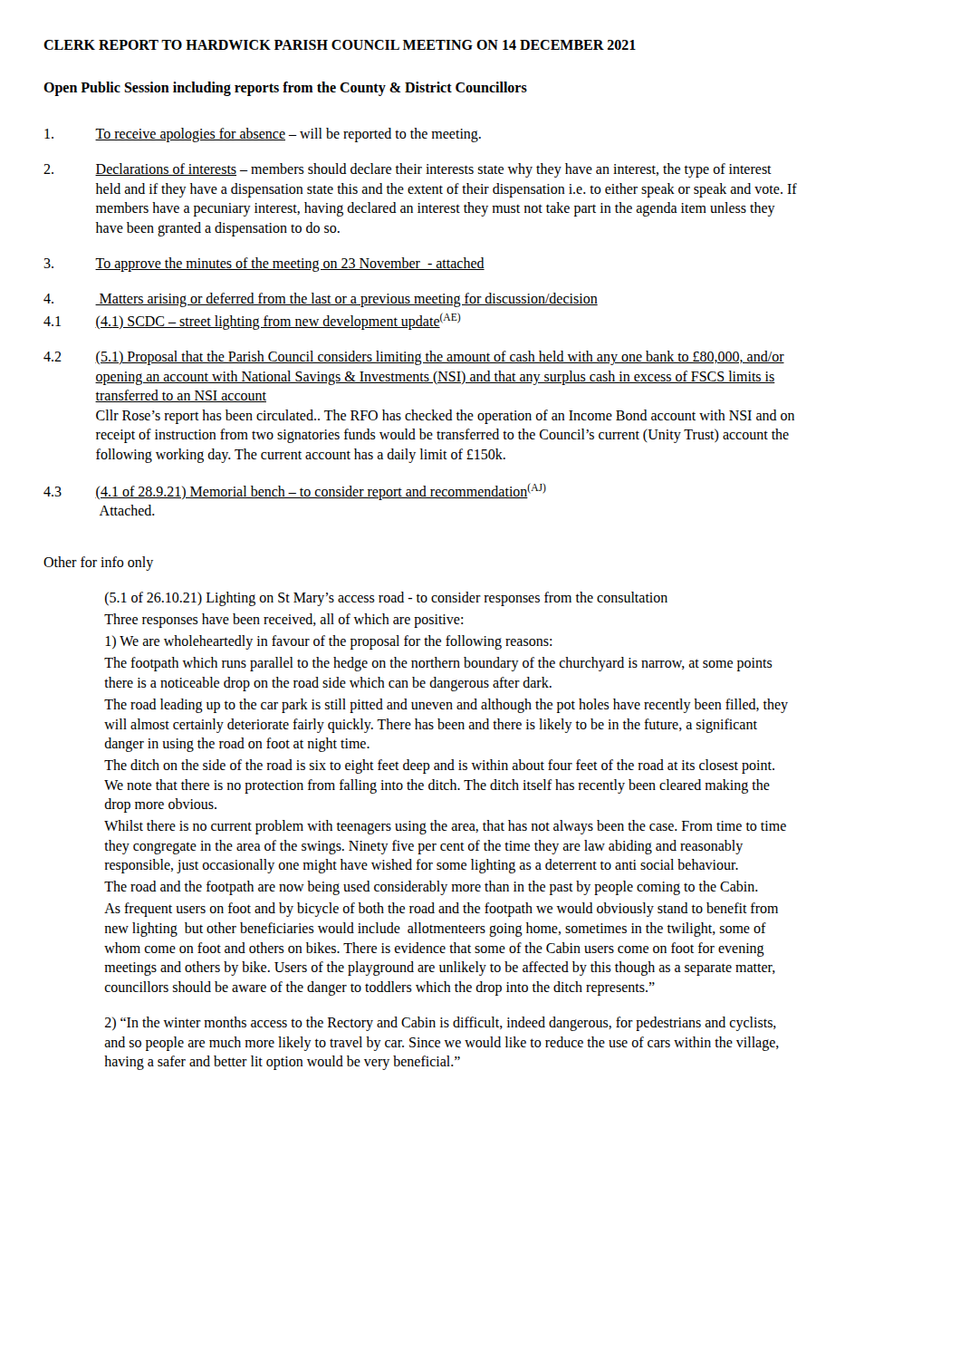CLERK REPORT TO HARDWICK PARISH COUNCIL MEETING ON 14 DECEMBER 2021
Open Public Session including reports from the County & District Councillors
1. To receive apologies for absence – will be reported to the meeting.
2. Declarations of interests – members should declare their interests state why they have an interest, the type of interest held and if they have a dispensation state this and the extent of their dispensation i.e. to either speak or speak and vote. If members have a pecuniary interest, having declared an interest they must not take part in the agenda item unless they have been granted a dispensation to do so.
3. To approve the minutes of the meeting on 23 November - attached
4. Matters arising or deferred from the last or a previous meeting for discussion/decision
4.1 (4.1) SCDC – street lighting from new development update(AE)
4.2 (5.1) Proposal that the Parish Council considers limiting the amount of cash held with any one bank to £80,000, and/or opening an account with National Savings & Investments (NSI) and that any surplus cash in excess of FSCS limits is transferred to an NSI account
Cllr Rose’s report has been circulated.. The RFO has checked the operation of an Income Bond account with NSI and on receipt of instruction from two signatories funds would be transferred to the Council’s current (Unity Trust) account the following working day. The current account has a daily limit of £150k.
4.3 (4.1 of 28.9.21) Memorial bench – to consider report and recommendation(AJ)
Attached.
Other for info only
(5.1 of 26.10.21) Lighting on St Mary’s access road - to consider responses from the consultation
Three responses have been received, all of which are positive:
1) We are wholeheartedly in favour of the proposal for the following reasons:
The footpath which runs parallel to the hedge on the northern boundary of the churchyard is narrow, at some points there is a noticeable drop on the road side which can be dangerous after dark.
The road leading up to the car park is still pitted and uneven and although the pot holes have recently been filled, they will almost certainly deteriorate fairly quickly. There has been and there is likely to be in the future, a significant danger in using the road on foot at night time.
The ditch on the side of the road is six to eight feet deep and is within about four feet of the road at its closest point. We note that there is no protection from falling into the ditch. The ditch itself has recently been cleared making the drop more obvious.
Whilst there is no current problem with teenagers using the area, that has not always been the case. From time to time they congregate in the area of the swings. Ninety five per cent of the time they are law abiding and reasonably responsible, just occasionally one might have wished for some lighting as a deterrent to anti social behaviour.
The road and the footpath are now being used considerably more than in the past by people coming to the Cabin.
As frequent users on foot and by bicycle of both the road and the footpath we would obviously stand to benefit from new lighting but other beneficiaries would include allotmenteers going home, sometimes in the twilight, some of whom come on foot and others on bikes. There is evidence that some of the Cabin users come on foot for evening meetings and others by bike. Users of the playground are unlikely to be affected by this though as a separate matter, councillors should be aware of the danger to toddlers which the drop into the ditch represents.”
2) “In the winter months access to the Rectory and Cabin is difficult, indeed dangerous, for pedestrians and cyclists, and so people are much more likely to travel by car. Since we would like to reduce the use of cars within the village, having a safer and better lit option would be very beneficial.”